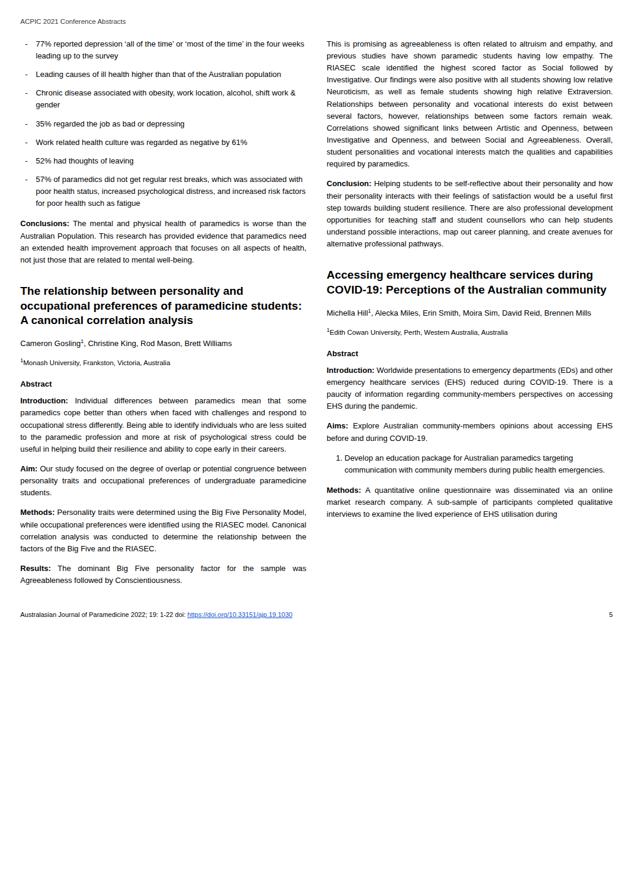ACPIC 2021 Conference Abstracts
77% reported depression ‘all of the time’ or ‘most of the time’ in the four weeks leading up to the survey
Leading causes of ill health higher than that of the Australian population
Chronic disease associated with obesity, work location, alcohol, shift work & gender
35% regarded the job as bad or depressing
Work related health culture was regarded as negative by 61%
52% had thoughts of leaving
57% of paramedics did not get regular rest breaks, which was associated with poor health status, increased psychological distress, and increased risk factors for poor health such as fatigue
Conclusions: The mental and physical health of paramedics is worse than the Australian Population. This research has provided evidence that paramedics need an extended health improvement approach that focuses on all aspects of health, not just those that are related to mental well-being.
The relationship between personality and occupational preferences of paramedicine students: A canonical correlation analysis
Cameron Gosling1, Christine King, Rod Mason, Brett Williams
1Monash University, Frankston, Victoria, Australia
Abstract
Introduction: Individual differences between paramedics mean that some paramedics cope better than others when faced with challenges and respond to occupational stress differently. Being able to identify individuals who are less suited to the paramedic profession and more at risk of psychological stress could be useful in helping build their resilience and ability to cope early in their careers.
Aim: Our study focused on the degree of overlap or potential congruence between personality traits and occupational preferences of undergraduate paramedicine students.
Methods: Personality traits were determined using the Big Five Personality Model, while occupational preferences were identified using the RIASEC model. Canonical correlation analysis was conducted to determine the relationship between the factors of the Big Five and the RIASEC.
Results: The dominant Big Five personality factor for the sample was Agreeableness followed by Conscientiousness.
This is promising as agreeableness is often related to altruism and empathy, and previous studies have shown paramedic students having low empathy. The RIASEC scale identified the highest scored factor as Social followed by Investigative. Our findings were also positive with all students showing low relative Neuroticism, as well as female students showing high relative Extraversion. Relationships between personality and vocational interests do exist between several factors, however, relationships between some factors remain weak. Correlations showed significant links between Artistic and Openness, between Investigative and Openness, and between Social and Agreeableness. Overall, student personalities and vocational interests match the qualities and capabilities required by paramedics.
Conclusion: Helping students to be self-reflective about their personality and how their personality interacts with their feelings of satisfaction would be a useful first step towards building student resilience. There are also professional development opportunities for teaching staff and student counsellors who can help students understand possible interactions, map out career planning, and create avenues for alternative professional pathways.
Accessing emergency healthcare services during COVID-19: Perceptions of the Australian community
Michella Hill1, Alecka Miles, Erin Smith, Moira Sim, David Reid, Brennen Mills
1Edith Cowan University, Perth, Western Australia, Australia
Abstract
Introduction: Worldwide presentations to emergency departments (EDs) and other emergency healthcare services (EHS) reduced during COVID-19. There is a paucity of information regarding community-members perspectives on accessing EHS during the pandemic.
Aims: Explore Australian community-members opinions about accessing EHS before and during COVID-19.
Develop an education package for Australian paramedics targeting communication with community members during public health emergencies.
Methods: A quantitative online questionnaire was disseminated via an online market research company. A sub-sample of participants completed qualitative interviews to examine the lived experience of EHS utilisation during
Australasian Journal of Paramedicine 2022; 19: 1-22 doi: https://doi.org/10.33151/ajp.19.1030 5